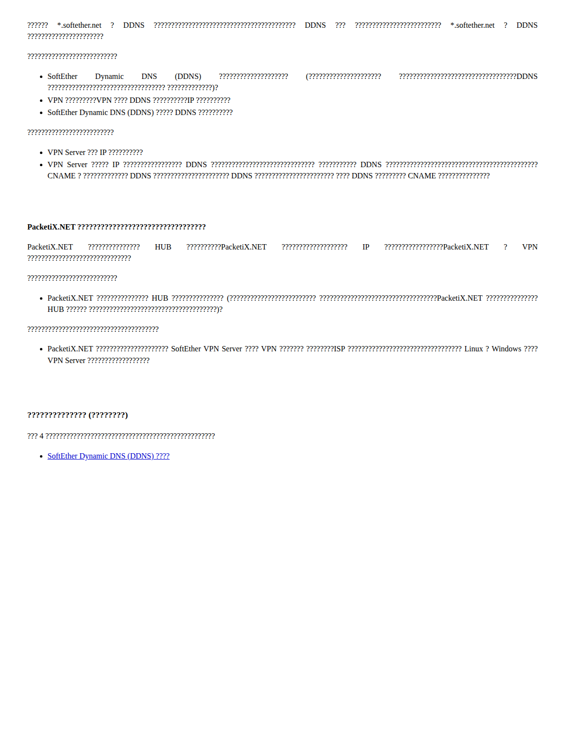?????? *.softether.net ? DDNS ????????????????????????????????????????? DDNS ??? ????????????????????????? *.softether.net ? DDNS ??????????????????????
??????????????????????????
SoftEther Dynamic DNS (DDNS) ???????????????????? (????????????????????? ??????????????????????????????????DDNS ?????????????????????????????????? ?????????????)?
VPN ?????????VPN ???? DDNS ??????????IP ??????????
SoftEther Dynamic DNS (DDNS) ????? DDNS ??????????
?????????????????????????
VPN Server ??? IP ??????????
VPN Server ????? IP ????????????????? DDNS ?????????????????????????????? ??????????? DDNS ???????????????????????????????????????????? CNAME ? ????????????? DDNS ?????????????????????? DDNS ??????????????????????? ???? DDNS ????????? CNAME ???????????????
PacketiX.NET ?????????????????????????????????
PacketiX.NET ??????????????? HUB ??????????PacketiX.NET ??????????????????? IP ?????????????????PacketiX.NET ? VPN ??????????????????????????????
??????????????????????????
PacketiX.NET ??????????????? HUB ??????????????? (????????????????????????? ??????????????????????????????????PacketiX.NET ??????????????? HUB ?????? ?????????????????????????????????????)?
??????????????????????????????????????
PacketiX.NET ????????????????????? SoftEther VPN Server ???? VPN ??????? ????????ISP ????????????????????????????????? Linux ? Windows ???? VPN Server ??????????????????
?????????????? (????????)
??? 4 ?????????????????????????????????????????????????
SoftEther Dynamic DNS (DDNS) ????